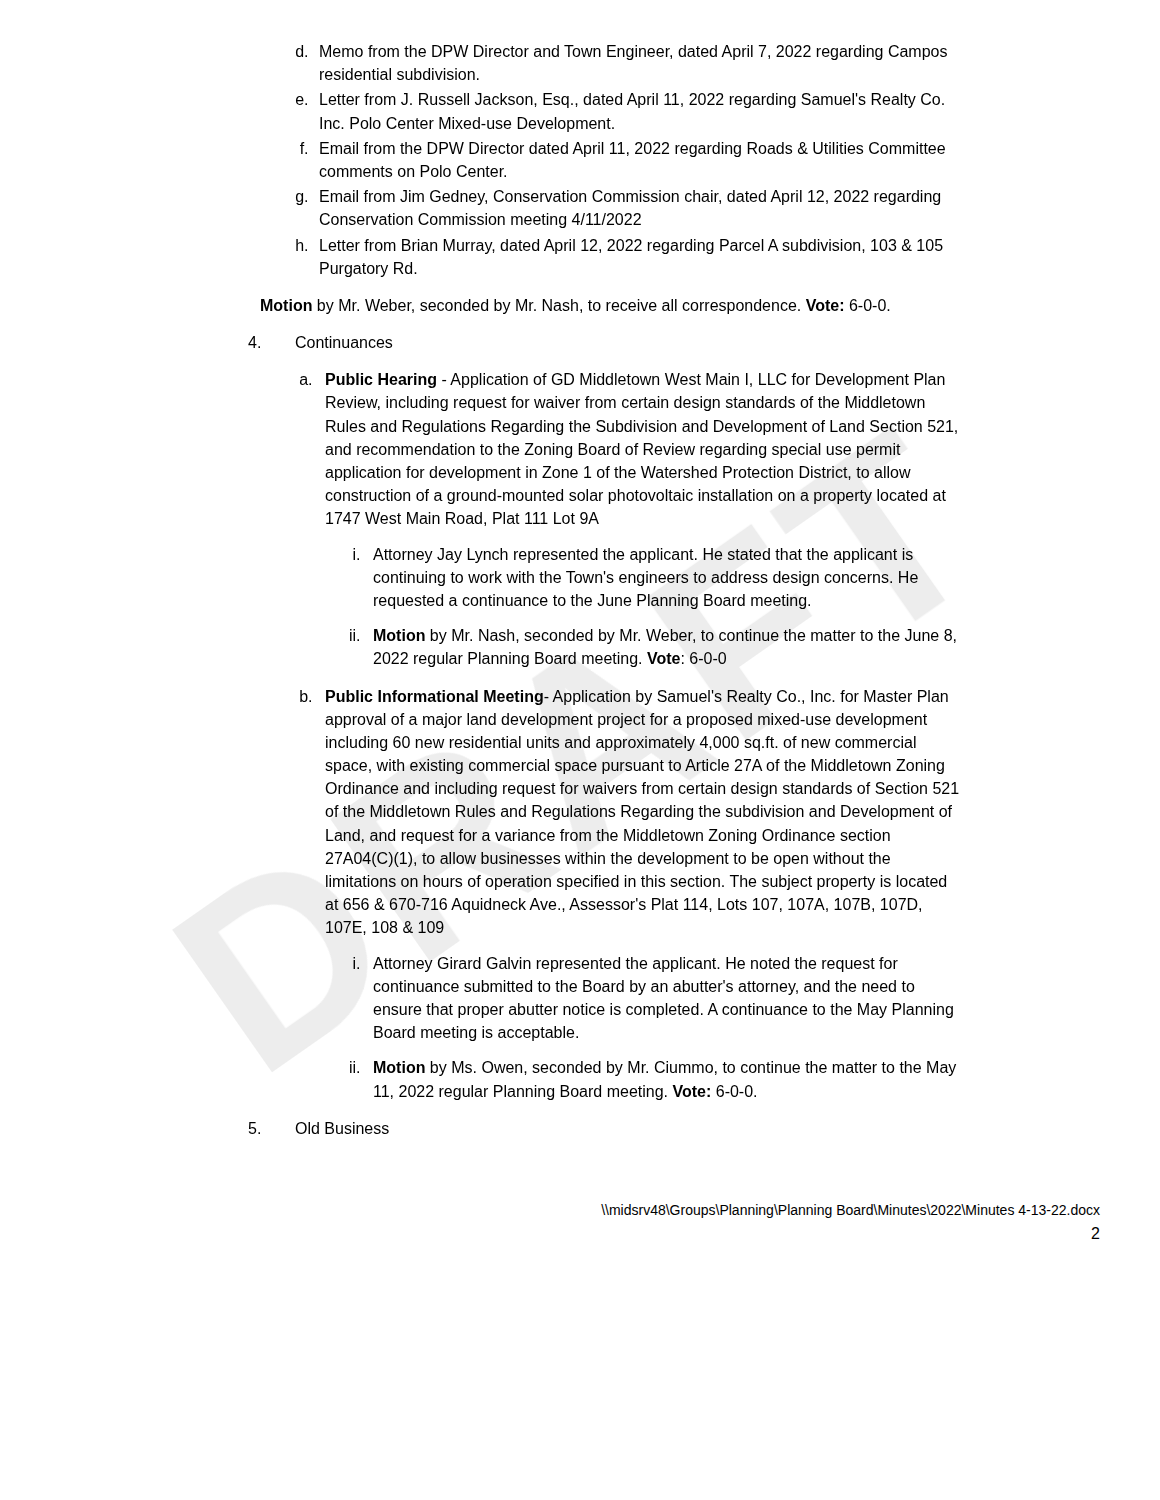DRAFT
Memo from the DPW Director and Town Engineer, dated April 7, 2022 regarding Campos residential subdivision.
Letter from J. Russell Jackson, Esq., dated April 11, 2022 regarding Samuel's Realty Co. Inc. Polo Center Mixed-use Development.
Email from the DPW Director dated April 11, 2022 regarding Roads & Utilities Committee comments on Polo Center.
Email from Jim Gedney, Conservation Commission chair, dated April 12, 2022 regarding Conservation Commission meeting 4/11/2022
Letter from Brian Murray, dated April 12, 2022 regarding Parcel A subdivision, 103 & 105 Purgatory Rd.
Motion by Mr. Weber, seconded by Mr. Nash, to receive all correspondence. Vote: 6-0-0.
4. Continuances
Public Hearing - Application of GD Middletown West Main I, LLC for Development Plan Review, including request for waiver from certain design standards of the Middletown Rules and Regulations Regarding the Subdivision and Development of Land Section 521, and recommendation to the Zoning Board of Review regarding special use permit application for development in Zone 1 of the Watershed Protection District, to allow construction of a ground-mounted solar photovoltaic installation on a property located at 1747 West Main Road, Plat 111 Lot 9A
Attorney Jay Lynch represented the applicant. He stated that the applicant is continuing to work with the Town's engineers to address design concerns. He requested a continuance to the June Planning Board meeting.
Motion by Mr. Nash, seconded by Mr. Weber, to continue the matter to the June 8, 2022 regular Planning Board meeting. Vote: 6-0-0
Public Informational Meeting- Application by Samuel's Realty Co., Inc. for Master Plan approval of a major land development project for a proposed mixed-use development including 60 new residential units and approximately 4,000 sq.ft. of new commercial space, with existing commercial space pursuant to Article 27A of the Middletown Zoning Ordinance and including request for waivers from certain design standards of Section 521 of the Middletown Rules and Regulations Regarding the subdivision and Development of Land, and request for a variance from the Middletown Zoning Ordinance section 27A04(C)(1), to allow businesses within the development to be open without the limitations on hours of operation specified in this section. The subject property is located at 656 & 670-716 Aquidneck Ave., Assessor's Plat 114, Lots 107, 107A, 107B, 107D, 107E, 108 & 109
Attorney Girard Galvin represented the applicant. He noted the request for continuance submitted to the Board by an abutter's attorney, and the need to ensure that proper abutter notice is completed. A continuance to the May Planning Board meeting is acceptable.
Motion by Ms. Owen, seconded by Mr. Ciummo, to continue the matter to the May 11, 2022 regular Planning Board meeting. Vote: 6-0-0.
5. Old Business
\\midsrv48\Groups\Planning\Planning Board\Minutes\2022\Minutes 4-13-22.docx 2